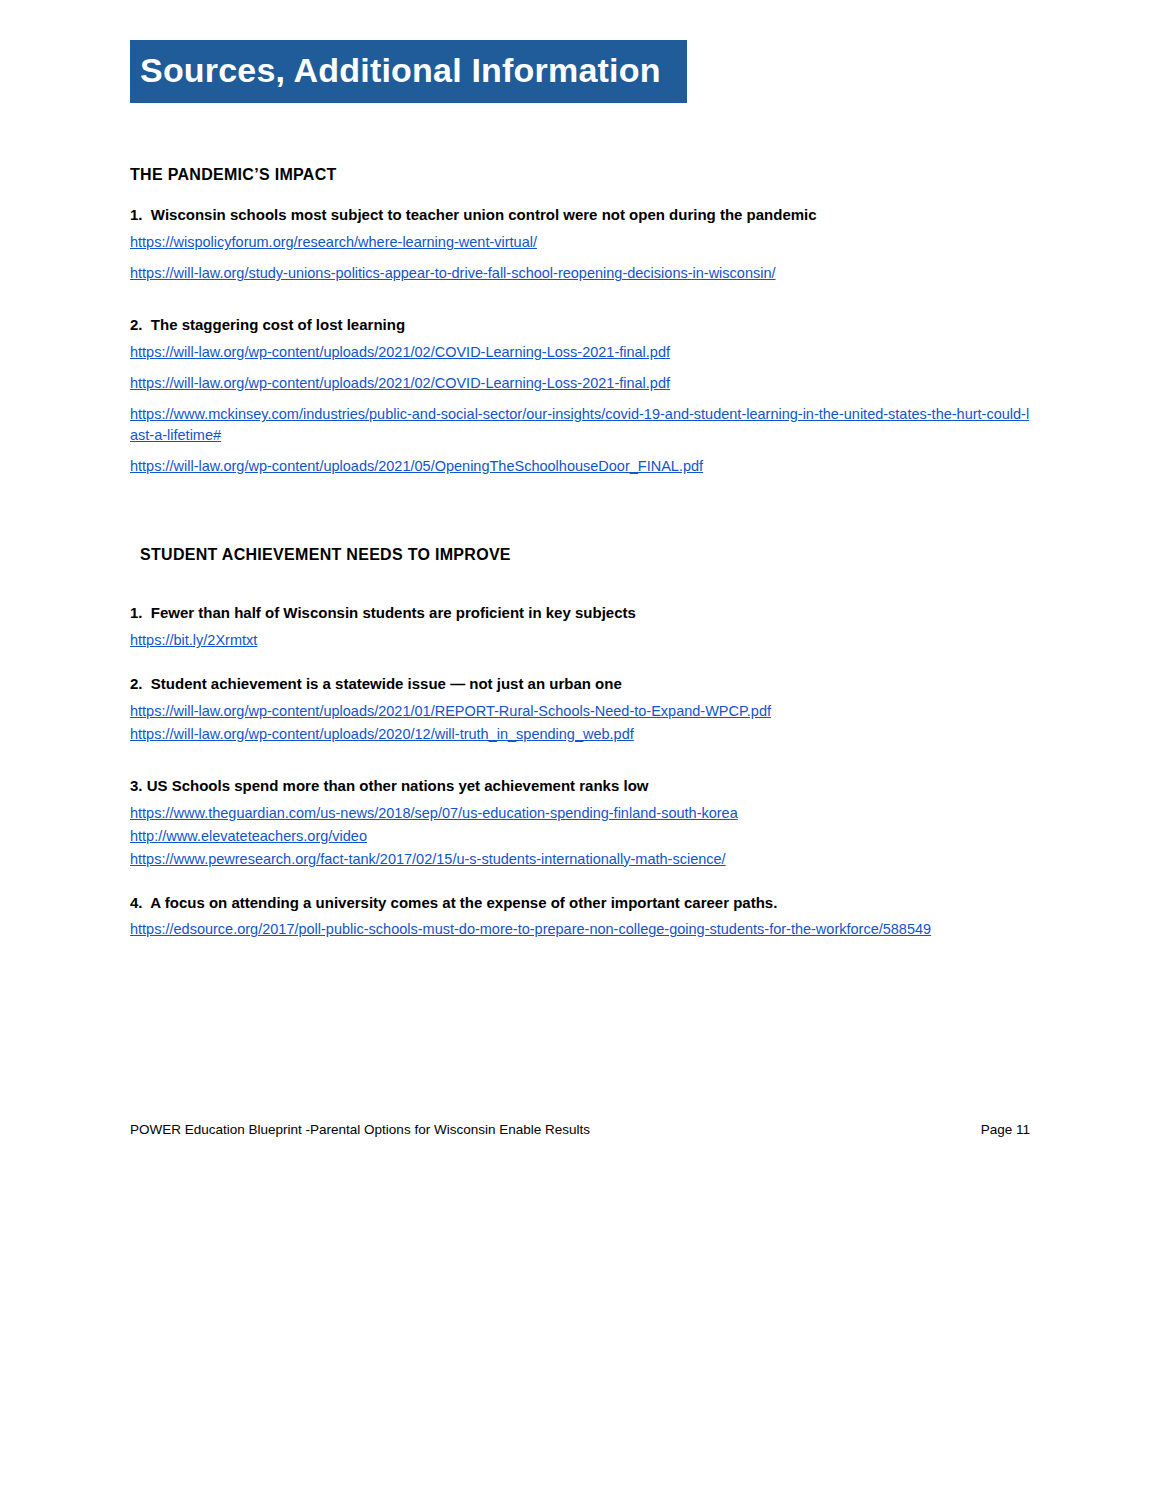Sources, Additional Information
THE PANDEMIC’S IMPACT
1. Wisconsin schools most subject to teacher union control were not open during the pandemic
https://wispolicyforum.org/research/where-learning-went-virtual/ https://will-law.org/study-unions-politics-appear-to-drive-fall-school-reopening-decisions-in-wisconsin/
2. The staggering cost of lost learning
https://will-law.org/wp-content/uploads/2021/02/COVID-Learning-Loss-2021-final.pdf https://will-law.org/wp-content/uploads/2021/02/COVID-Learning-Loss-2021-final.pdf https://www.mckinsey.com/industries/public-and-social-sector/our-insights/covid-19-and-student-learning-in-the-united-states-the-hurt-could-last-a-lifetime# https://will-law.org/wp-content/uploads/2021/05/OpeningTheSchoolhouseDoor_FINAL.pdf
STUDENT ACHIEVEMENT NEEDS TO IMPROVE
1. Fewer than half of Wisconsin students are proficient in key subjects
https://bit.ly/2Xrmtxt
2. Student achievement is a statewide issue — not just an urban one
https://will-law.org/wp-content/uploads/2021/01/REPORT-Rural-Schools-Need-to-Expand-WPCP.pdf https://will-law.org/wp-content/uploads/2020/12/will-truth_in_spending_web.pdf
3. US Schools spend more than other nations yet achievement ranks low
https://www.theguardian.com/us-news/2018/sep/07/us-education-spending-finland-south-korea http://www.elevateteachers.org/video https://www.pewresearch.org/fact-tank/2017/02/15/u-s-students-internationally-math-science/
4. A focus on attending a university comes at the expense of other important career paths.
https://edsource.org/2017/poll-public-schools-must-do-more-to-prepare-non-college-going-students-for-the-workforce/588549
POWER Education Blueprint -Parental Options for Wisconsin Enable Results
Page 11